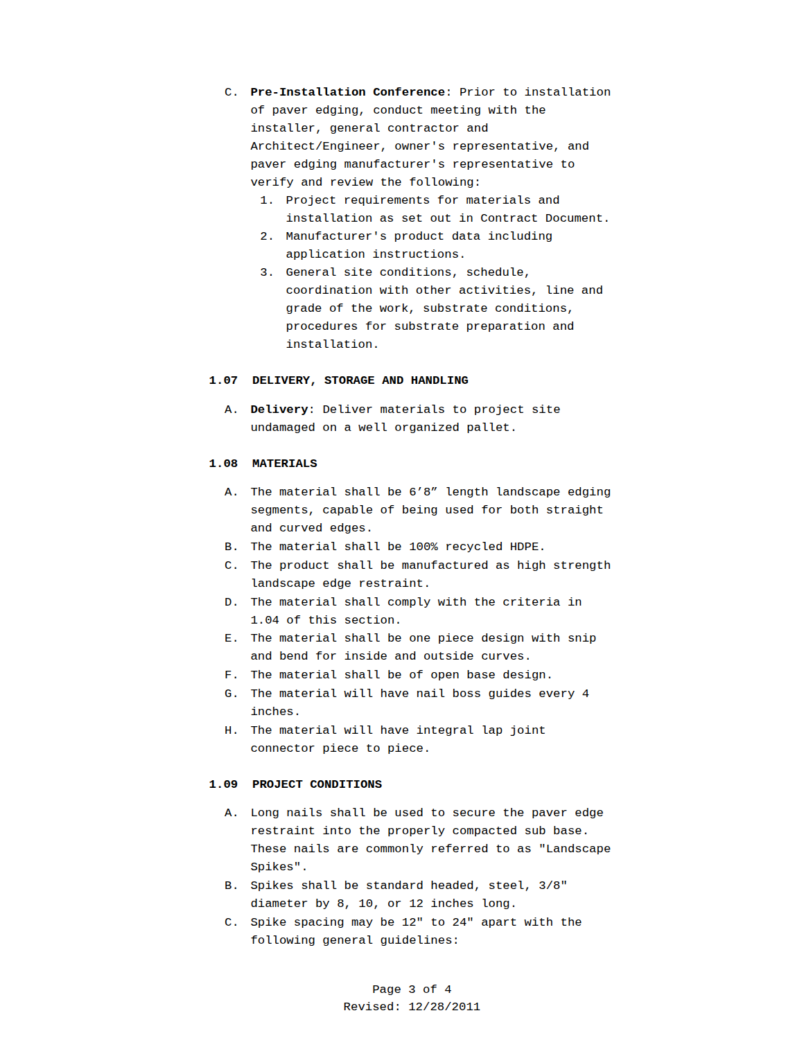Pre-Installation Conference: Prior to installation of paver edging, conduct meeting with the installer, general contractor and Architect/Engineer, owner's representative, and paver edging manufacturer's representative to verify and review the following:
Project requirements for materials and installation as set out in Contract Document.
Manufacturer's product data including application instructions.
General site conditions, schedule, coordination with other activities, line and grade of the work, substrate conditions, procedures for substrate preparation and installation.
1.07 DELIVERY, STORAGE AND HANDLING
Delivery: Deliver materials to project site undamaged on a well organized pallet.
1.08 MATERIALS
The material shall be 6’8” length landscape edging segments, capable of being used for both straight and curved edges.
The material shall be 100% recycled HDPE.
The product shall be manufactured as high strength landscape edge restraint.
The material shall comply with the criteria in 1.04 of this section.
The material shall be one piece design with snip and bend for inside and outside curves.
The material shall be of open base design.
The material will have nail boss guides every 4 inches.
The material will have integral lap joint connector piece to piece.
1.09 PROJECT CONDITIONS
Long nails shall be used to secure the paver edge restraint into the properly compacted sub base. These nails are commonly referred to as "Landscape Spikes".
Spikes shall be standard headed, steel, 3/8" diameter by 8, 10, or 12 inches long.
Spike spacing may be 12" to 24" apart with the following general guidelines:
Page 3 of 4
Revised: 12/28/2011